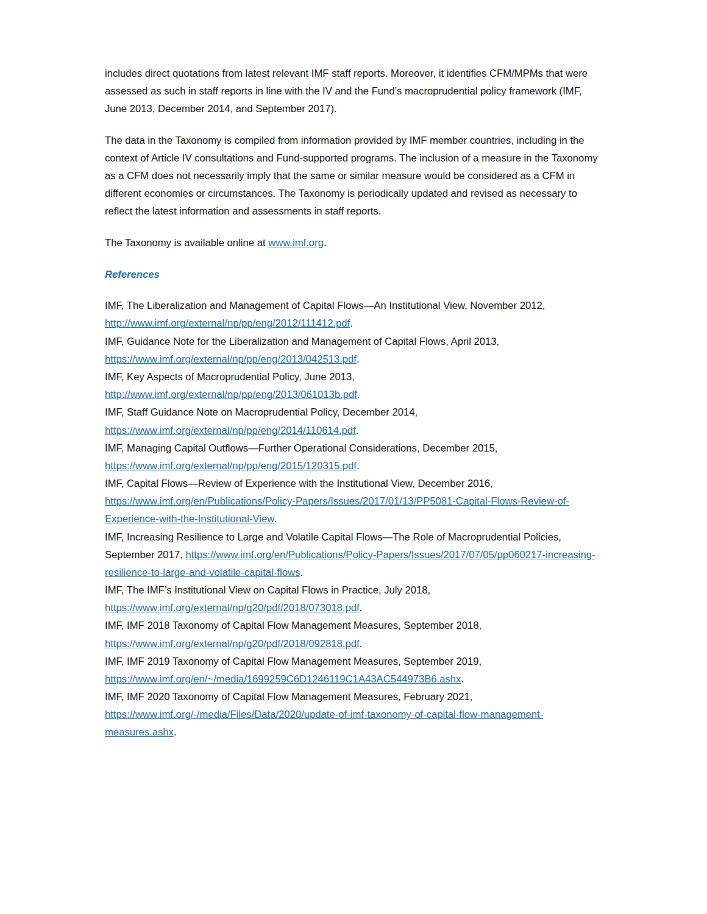includes direct quotations from latest relevant IMF staff reports. Moreover, it identifies CFM/MPMs that were assessed as such in staff reports in line with the IV and the Fund’s macroprudential policy framework (IMF, June 2013, December 2014, and September 2017).
The data in the Taxonomy is compiled from information provided by IMF member countries, including in the context of Article IV consultations and Fund-supported programs. The inclusion of a measure in the Taxonomy as a CFM does not necessarily imply that the same or similar measure would be considered as a CFM in different economies or circumstances. The Taxonomy is periodically updated and revised as necessary to reflect the latest information and assessments in staff reports.
The Taxonomy is available online at www.imf.org.
References
IMF, The Liberalization and Management of Capital Flows—An Institutional View, November 2012, http://www.imf.org/external/np/pp/eng/2012/111412.pdf.
IMF, Guidance Note for the Liberalization and Management of Capital Flows, April 2013, https://www.imf.org/external/np/pp/eng/2013/042513.pdf.
IMF, Key Aspects of Macroprudential Policy, June 2013, http://www.imf.org/external/np/pp/eng/2013/061013b.pdf.
IMF, Staff Guidance Note on Macroprudential Policy, December 2014, https://www.imf.org/external/np/pp/eng/2014/110614.pdf.
IMF, Managing Capital Outflows—Further Operational Considerations, December 2015, https://www.imf.org/external/np/pp/eng/2015/120315.pdf.
IMF, Capital Flows—Review of Experience with the Institutional View, December 2016, https://www.imf.org/en/Publications/Policy-Papers/Issues/2017/01/13/PP5081-Capital-Flows-Review-of-Experience-with-the-Institutional-View.
IMF, Increasing Resilience to Large and Volatile Capital Flows—The Role of Macroprudential Policies, September 2017, https://www.imf.org/en/Publications/Policy-Papers/Issues/2017/07/05/pp060217-increasing-resilience-to-large-and-volatile-capital-flows.
IMF, The IMF’s Institutional View on Capital Flows in Practice, July 2018, https://www.imf.org/external/np/g20/pdf/2018/073018.pdf.
IMF, IMF 2018 Taxonomy of Capital Flow Management Measures, September 2018, https://www.imf.org/external/np/g20/pdf/2018/092818.pdf.
IMF, IMF 2019 Taxonomy of Capital Flow Management Measures, September 2019, https://www.imf.org/en/~/media/1699259C6D1246119C1A43AC544973B6.ashx.
IMF, IMF 2020 Taxonomy of Capital Flow Management Measures, February 2021, https://www.imf.org/-/media/Files/Data/2020/update-of-imf-taxonomy-of-capital-flow-management-measures.ashx.